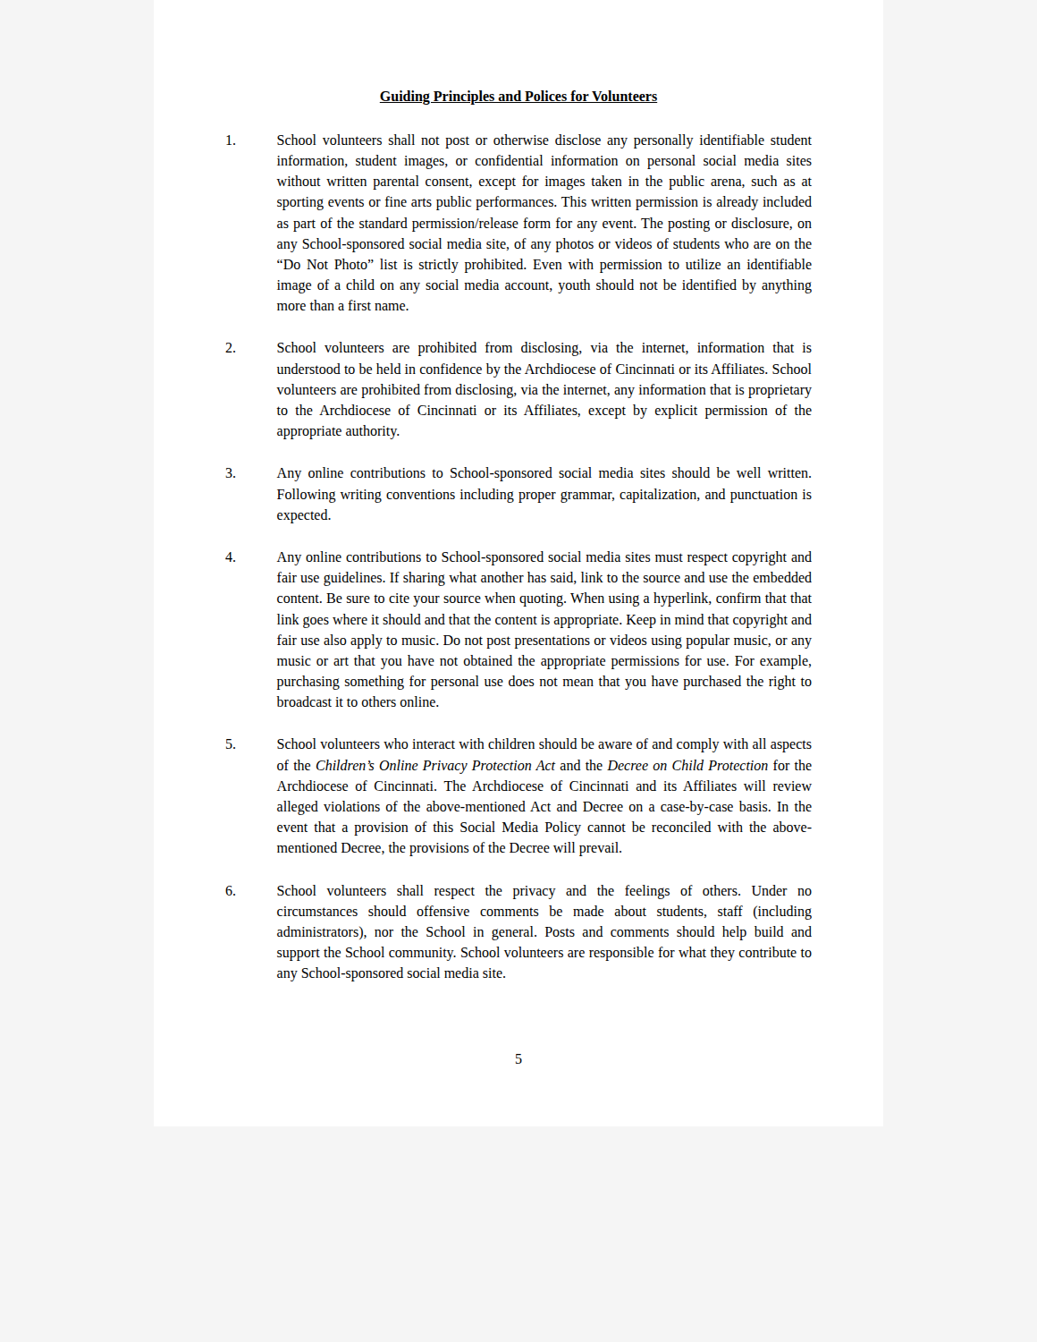Guiding Principles and Polices for Volunteers
School volunteers shall not post or otherwise disclose any personally identifiable student information, student images, or confidential information on personal social media sites without written parental consent, except for images taken in the public arena, such as at sporting events or fine arts public performances. This written permission is already included as part of the standard permission/release form for any event. The posting or disclosure, on any School-sponsored social media site, of any photos or videos of students who are on the “Do Not Photo” list is strictly prohibited. Even with permission to utilize an identifiable image of a child on any social media account, youth should not be identified by anything more than a first name.
School volunteers are prohibited from disclosing, via the internet, information that is understood to be held in confidence by the Archdiocese of Cincinnati or its Affiliates. School volunteers are prohibited from disclosing, via the internet, any information that is proprietary to the Archdiocese of Cincinnati or its Affiliates, except by explicit permission of the appropriate authority.
Any online contributions to School-sponsored social media sites should be well written. Following writing conventions including proper grammar, capitalization, and punctuation is expected.
Any online contributions to School-sponsored social media sites must respect copyright and fair use guidelines. If sharing what another has said, link to the source and use the embedded content. Be sure to cite your source when quoting. When using a hyperlink, confirm that that link goes where it should and that the content is appropriate. Keep in mind that copyright and fair use also apply to music. Do not post presentations or videos using popular music, or any music or art that you have not obtained the appropriate permissions for use. For example, purchasing something for personal use does not mean that you have purchased the right to broadcast it to others online.
School volunteers who interact with children should be aware of and comply with all aspects of the Children’s Online Privacy Protection Act and the Decree on Child Protection for the Archdiocese of Cincinnati. The Archdiocese of Cincinnati and its Affiliates will review alleged violations of the above-mentioned Act and Decree on a case-by-case basis. In the event that a provision of this Social Media Policy cannot be reconciled with the above-mentioned Decree, the provisions of the Decree will prevail.
School volunteers shall respect the privacy and the feelings of others. Under no circumstances should offensive comments be made about students, staff (including administrators), nor the School in general. Posts and comments should help build and support the School community. School volunteers are responsible for what they contribute to any School-sponsored social media site.
5